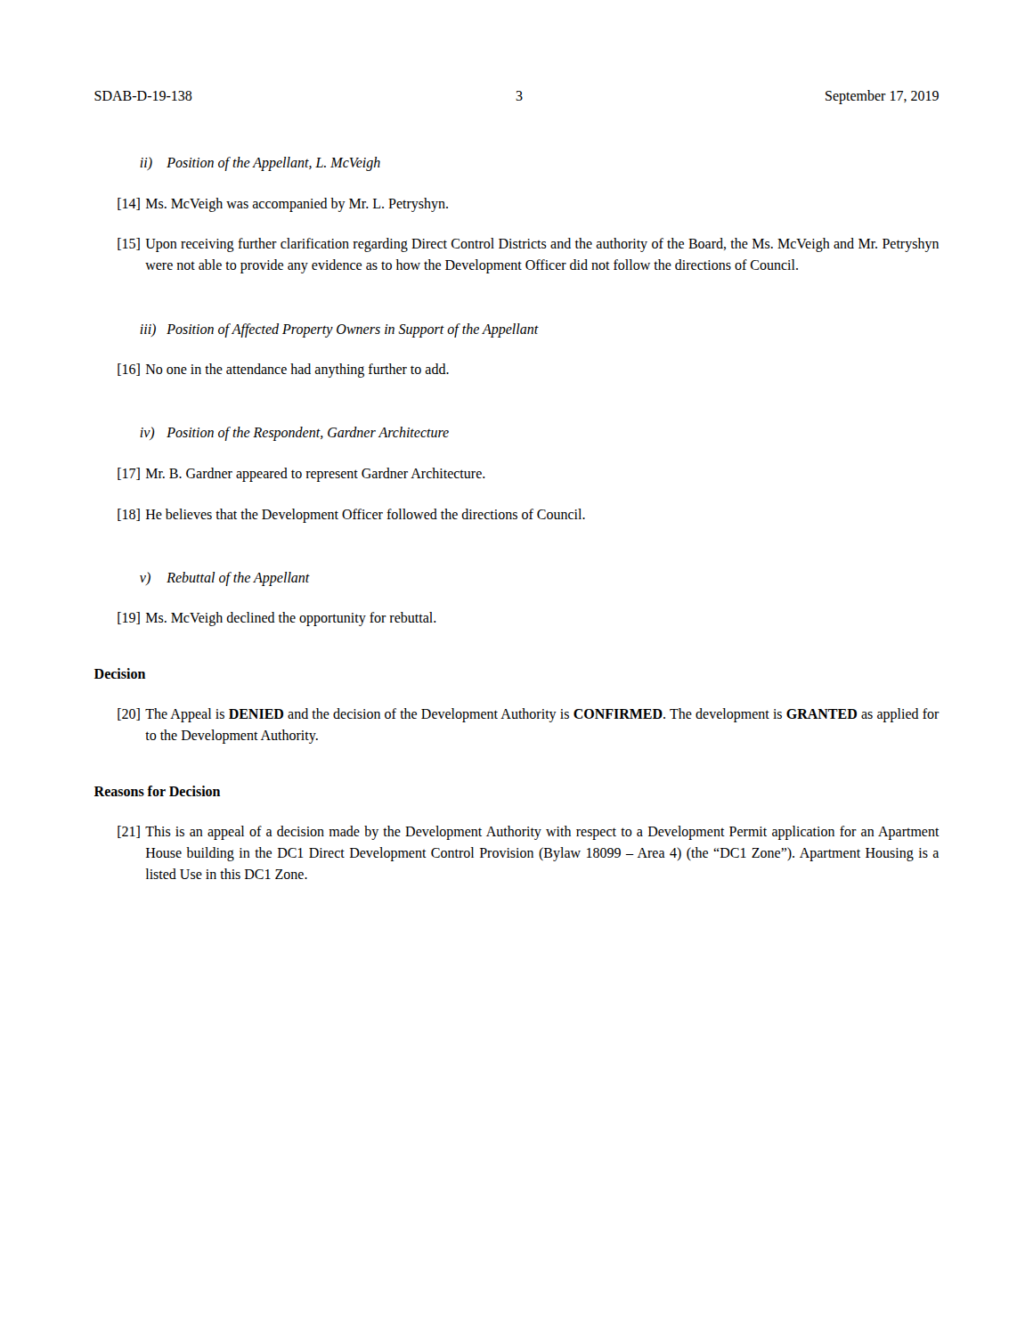SDAB-D-19-138
3
September 17, 2019
ii) Position of the Appellant, L. McVeigh
[14]
Ms. McVeigh was accompanied by Mr. L. Petryshyn.
[15]
Upon receiving further clarification regarding Direct Control Districts and the authority of the Board, the Ms. McVeigh and Mr. Petryshyn were not able to provide any evidence as to how the Development Officer did not follow the directions of Council.
iii) Position of Affected Property Owners in Support of the Appellant
[16]
No one in the attendance had anything further to add.
iv) Position of the Respondent, Gardner Architecture
[17]
Mr. B. Gardner appeared to represent Gardner Architecture.
[18]
He believes that the Development Officer followed the directions of Council.
v) Rebuttal of the Appellant
[19]
Ms. McVeigh declined the opportunity for rebuttal.
Decision
[20]
The Appeal is DENIED and the decision of the Development Authority is CONFIRMED. The development is GRANTED as applied for to the Development Authority.
Reasons for Decision
[21]
This is an appeal of a decision made by the Development Authority with respect to a Development Permit application for an Apartment House building in the DC1 Direct Development Control Provision (Bylaw 18099 – Area 4) (the “DC1 Zone”). Apartment Housing is a listed Use in this DC1 Zone.